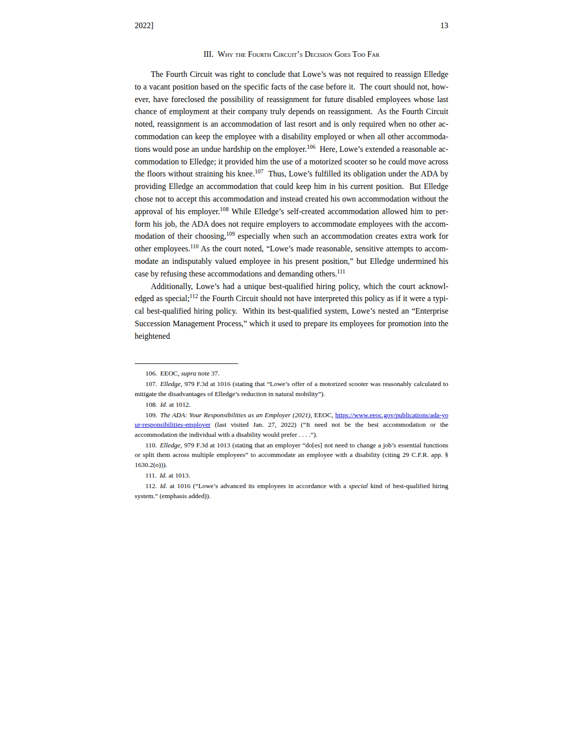2022] 13
III. Why the Fourth Circuit’s Decision Goes Too Far
The Fourth Circuit was right to conclude that Lowe’s was not required to reassign Elledge to a vacant position based on the specific facts of the case before it. The court should not, however, have foreclosed the possibility of reassignment for future disabled employees whose last chance of employment at their company truly depends on reassignment. As the Fourth Circuit noted, reassignment is an accommodation of last resort and is only required when no other accommodation can keep the employee with a disability employed or when all other accommodations would pose an undue hardship on the employer.106 Here, Lowe’s extended a reasonable accommodation to Elledge; it provided him the use of a motorized scooter so he could move across the floors without straining his knee.107 Thus, Lowe’s fulfilled its obligation under the ADA by providing Elledge an accommodation that could keep him in his current position. But Elledge chose not to accept this accommodation and instead created his own accommodation without the approval of his employer.108 While Elledge’s self-created accommodation allowed him to perform his job, the ADA does not require employers to accommodate employees with the accommodation of their choosing,109 especially when such an accommodation creates extra work for other employees.110 As the court noted, “Lowe’s made reasonable, sensitive attempts to accommodate an indisputably valued employee in his present position,” but Elledge undermined his case by refusing these accommodations and demanding others.111
Additionally, Lowe’s had a unique best-qualified hiring policy, which the court acknowledged as special;112 the Fourth Circuit should not have interpreted this policy as if it were a typical best-qualified hiring policy. Within its best-qualified system, Lowe’s nested an “Enterprise Succession Management Process,” which it used to prepare its employees for promotion into the heightened
106. EEOC, supra note 37.
107. Elledge, 979 F.3d at 1016 (stating that “Lowe’s offer of a motorized scooter was reasonably calculated to mitigate the disadvantages of Elledge’s reduction in natural mobility”).
108. Id. at 1012.
109. The ADA: Your Responsibilities as an Employer (2021), EEOC, https://www.eeoc.gov/publications/ada-your-responsibilities-employer (last visited Jan. 27, 2022) (“It need not be the best accommodation or the accommodation the individual with a disability would prefer . . . .”).
110. Elledge, 979 F.3d at 1013 (stating that an employer “do[es] not need to change a job’s essential functions or split them across multiple employees” to accommodate an employee with a disability (citing 29 C.F.R. app. § 1630.2(o))).
111. Id. at 1013.
112. Id. at 1016 (“Lowe’s advanced its employees in accordance with a special kind of best-qualified hiring system.” (emphasis added)).